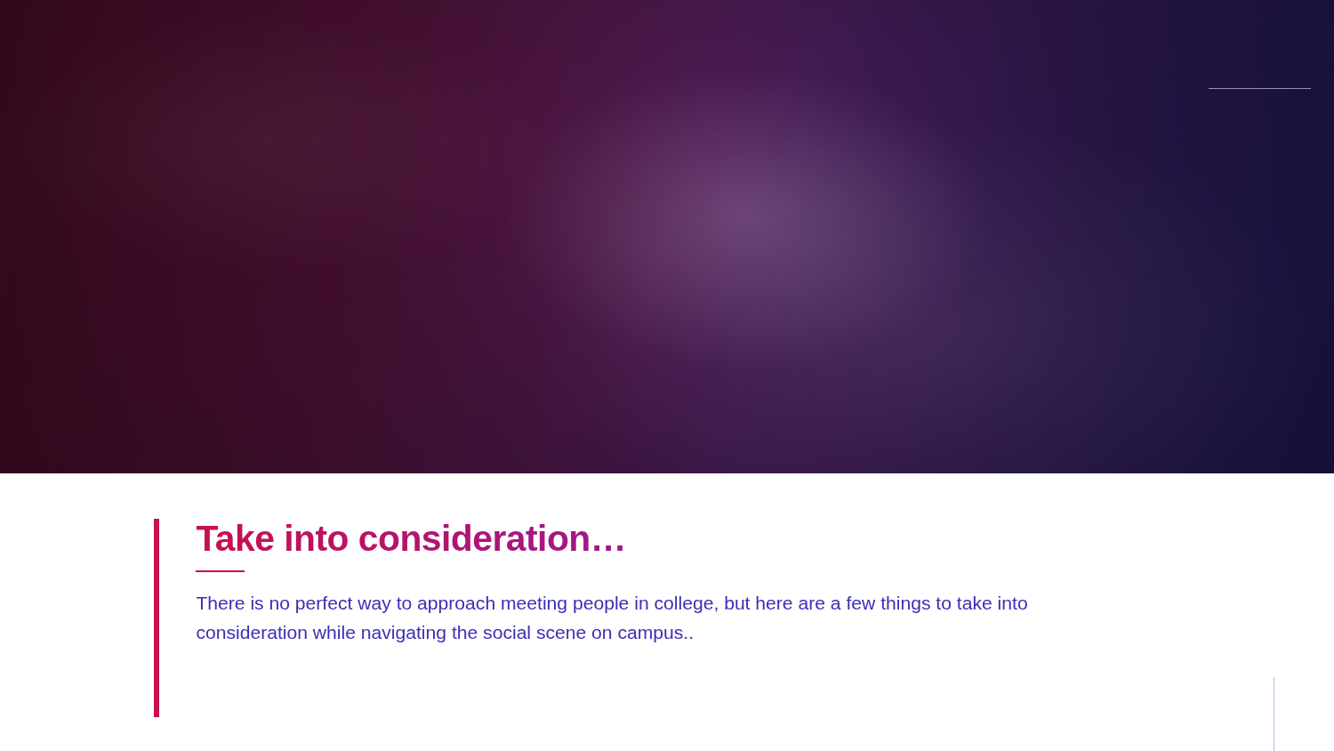Take into consideration…
There is no perfect way to approach meeting people in college, but here are a few things to take into consideration while navigating the social scene on campus..